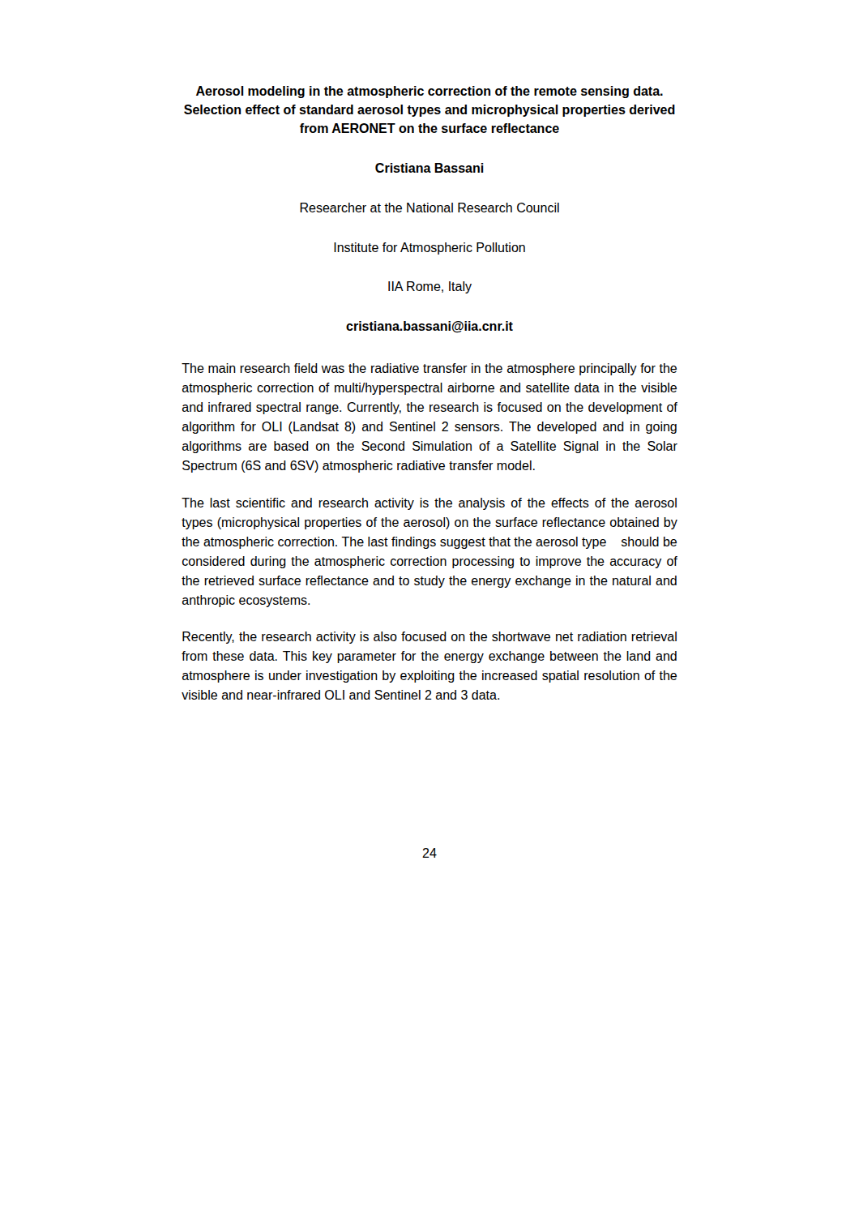Aerosol modeling in the atmospheric correction of the remote sensing data. Selection effect of standard aerosol types and microphysical properties derived from AERONET on the surface reflectance
Cristiana Bassani
Researcher at the National Research Council
Institute for Atmospheric Pollution
IIA Rome, Italy
cristiana.bassani@iia.cnr.it
The main research field was the radiative transfer in the atmosphere principally for the atmospheric correction of multi/hyperspectral airborne and satellite data in the visible and infrared spectral range. Currently, the research is focused on the development of algorithm for OLI (Landsat 8) and Sentinel 2 sensors. The developed and in going algorithms are based on the Second Simulation of a Satellite Signal in the Solar Spectrum (6S and 6SV) atmospheric radiative transfer model.
The last scientific and research activity is the analysis of the effects of the aerosol types (microphysical properties of the aerosol) on the surface reflectance obtained by the atmospheric correction. The last findings suggest that the aerosol type should be considered during the atmospheric correction processing to improve the accuracy of the retrieved surface reflectance and to study the energy exchange in the natural and anthropic ecosystems.
Recently, the research activity is also focused on the shortwave net radiation retrieval from these data. This key parameter for the energy exchange between the land and atmosphere is under investigation by exploiting the increased spatial resolution of the visible and near-infrared OLI and Sentinel 2 and 3 data.
24